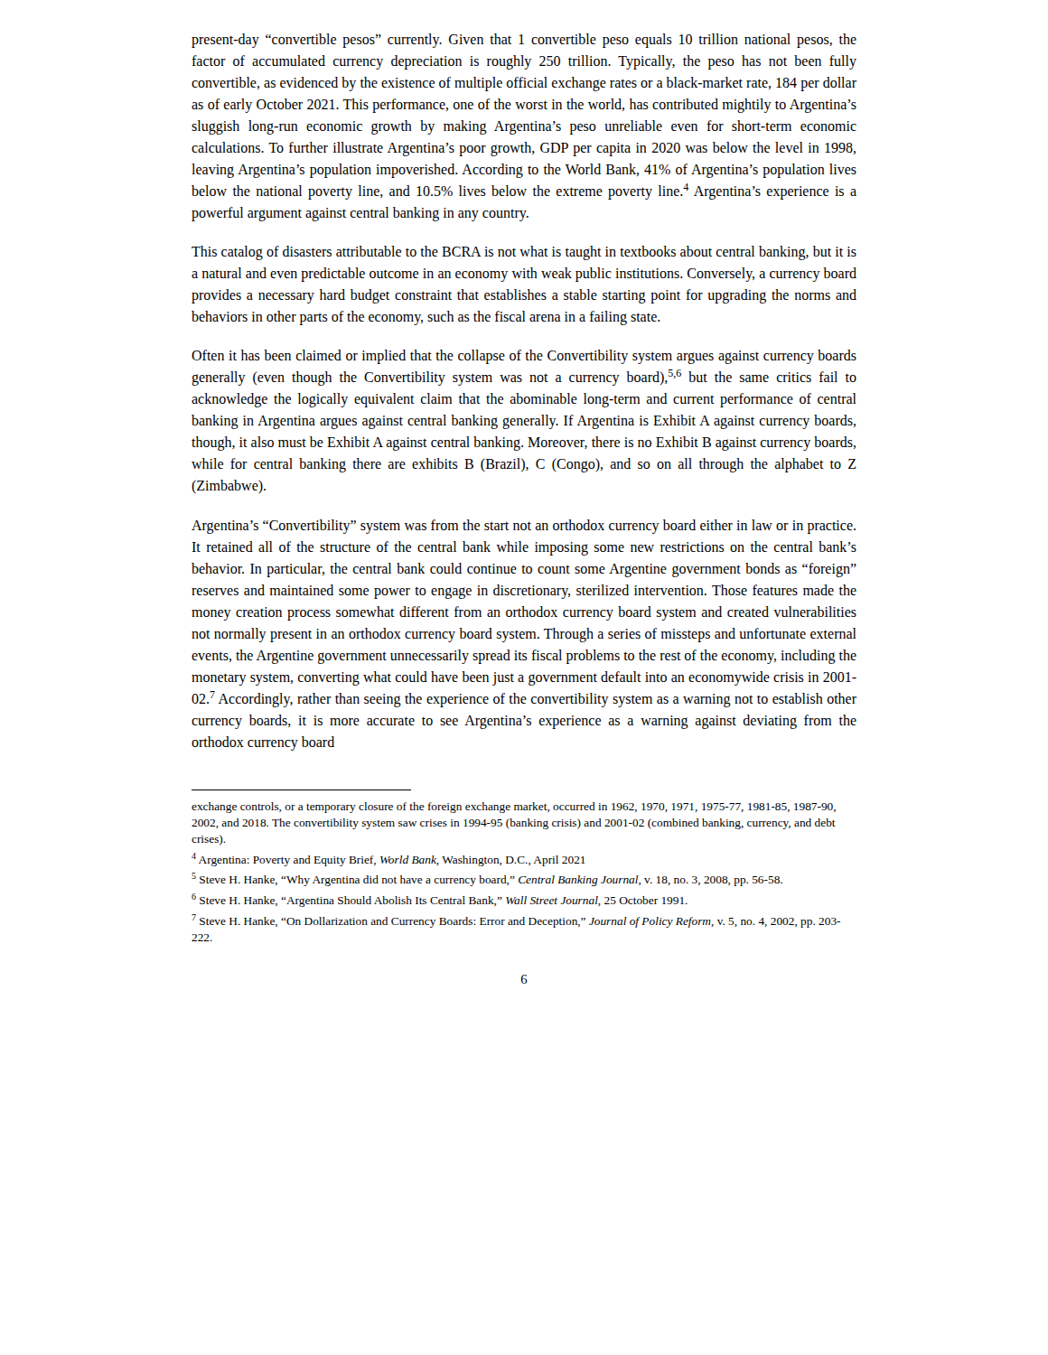present-day “convertible pesos” currently. Given that 1 convertible peso equals 10 trillion national pesos, the factor of accumulated currency depreciation is roughly 250 trillion. Typically, the peso has not been fully convertible, as evidenced by the existence of multiple official exchange rates or a black-market rate, 184 per dollar as of early October 2021. This performance, one of the worst in the world, has contributed mightily to Argentina’s sluggish long-run economic growth by making Argentina’s peso unreliable even for short-term economic calculations. To further illustrate Argentina’s poor growth, GDP per capita in 2020 was below the level in 1998, leaving Argentina’s population impoverished. According to the World Bank, 41% of Argentina’s population lives below the national poverty line, and 10.5% lives below the extreme poverty line.4 Argentina’s experience is a powerful argument against central banking in any country.
This catalog of disasters attributable to the BCRA is not what is taught in textbooks about central banking, but it is a natural and even predictable outcome in an economy with weak public institutions. Conversely, a currency board provides a necessary hard budget constraint that establishes a stable starting point for upgrading the norms and behaviors in other parts of the economy, such as the fiscal arena in a failing state.
Often it has been claimed or implied that the collapse of the Convertibility system argues against currency boards generally (even though the Convertibility system was not a currency board),5,6 but the same critics fail to acknowledge the logically equivalent claim that the abominable long-term and current performance of central banking in Argentina argues against central banking generally. If Argentina is Exhibit A against currency boards, though, it also must be Exhibit A against central banking. Moreover, there is no Exhibit B against currency boards, while for central banking there are exhibits B (Brazil), C (Congo), and so on all through the alphabet to Z (Zimbabwe).
Argentina’s “Convertibility” system was from the start not an orthodox currency board either in law or in practice. It retained all of the structure of the central bank while imposing some new restrictions on the central bank’s behavior. In particular, the central bank could continue to count some Argentine government bonds as “foreign” reserves and maintained some power to engage in discretionary, sterilized intervention. Those features made the money creation process somewhat different from an orthodox currency board system and created vulnerabilities not normally present in an orthodox currency board system. Through a series of missteps and unfortunate external events, the Argentine government unnecessarily spread its fiscal problems to the rest of the economy, including the monetary system, converting what could have been just a government default into an economywide crisis in 2001-02.7 Accordingly, rather than seeing the experience of the convertibility system as a warning not to establish other currency boards, it is more accurate to see Argentina’s experience as a warning against deviating from the orthodox currency board
exchange controls, or a temporary closure of the foreign exchange market, occurred in 1962, 1970, 1971, 1975-77, 1981-85, 1987-90, 2002, and 2018. The convertibility system saw crises in 1994-95 (banking crisis) and 2001-02 (combined banking, currency, and debt crises).
4 Argentina: Poverty and Equity Brief, World Bank, Washington, D.C., April 2021
5 Steve H. Hanke, “Why Argentina did not have a currency board,” Central Banking Journal, v. 18, no. 3, 2008, pp. 56-58.
6 Steve H. Hanke, “Argentina Should Abolish Its Central Bank,” Wall Street Journal, 25 October 1991.
7 Steve H. Hanke, “On Dollarization and Currency Boards: Error and Deception,” Journal of Policy Reform, v. 5, no. 4, 2002, pp. 203-222.
6